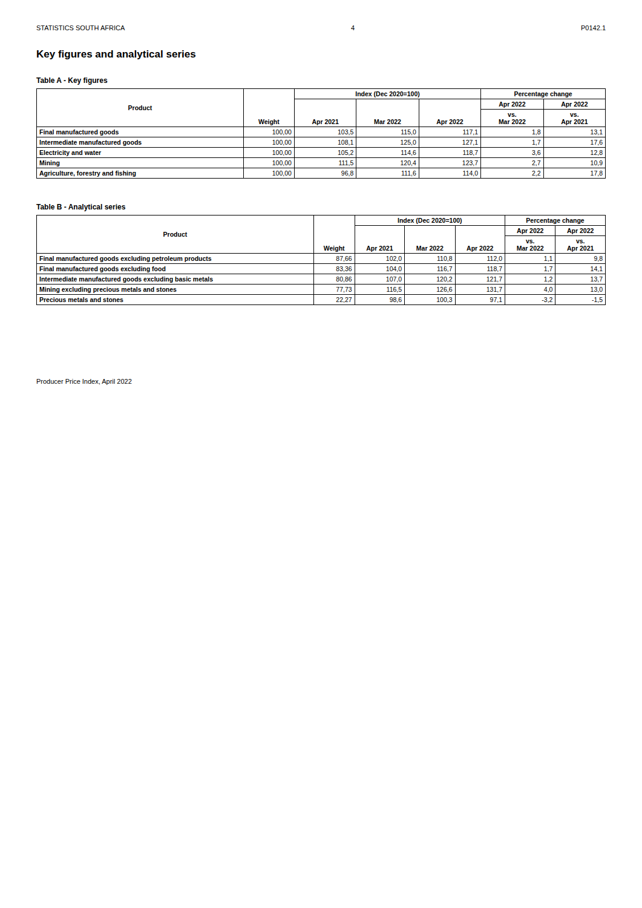STATISTICS SOUTH AFRICA
4
P0142.1
Key figures and analytical series
Table A - Key figures
| Product | Weight | Index (Dec 2020=100) | Percentage change |
| --- | --- | --- | --- |
| Apr 2021 | Mar 2022 | Apr 2022 | Apr 2022 | Apr 2022 |
| vs. Mar 2022 | vs. Apr 2021 |
| Final manufactured goods | 100,00 | 103,5 | 115,0 | 117,1 | 1,8 | 13,1 |
| Intermediate manufactured goods | 100,00 | 108,1 | 125,0 | 127,1 | 1,7 | 17,6 |
| Electricity and water | 100,00 | 105,2 | 114,6 | 118,7 | 3,6 | 12,8 |
| Mining | 100,00 | 111,5 | 120,4 | 123,7 | 2,7 | 10,9 |
| Agriculture, forestry and fishing | 100,00 | 96,8 | 111,6 | 114,0 | 2,2 | 17,8 |
Table B - Analytical series
| Product | Weight | Index (Dec 2020=100) | Percentage change |
| --- | --- | --- | --- |
| Apr 2021 | Mar 2022 | Apr 2022 | Apr 2022 | Apr 2022 |
| vs. Mar 2022 | vs. Apr 2021 |
| Final manufactured goods excluding petroleum products | 87,66 | 102,0 | 110,8 | 112,0 | 1,1 | 9,8 |
| Final manufactured goods excluding food | 83,36 | 104,0 | 116,7 | 118,7 | 1,7 | 14,1 |
| Intermediate manufactured goods excluding basic metals | 80,86 | 107,0 | 120,2 | 121,7 | 1,2 | 13,7 |
| Mining excluding precious metals and stones | 77,73 | 116,5 | 126,6 | 131,7 | 4,0 | 13,0 |
| Precious metals and stones | 22,27 | 98,6 | 100,3 | 97,1 | -3,2 | -1,5 |
Producer Price Index, April 2022